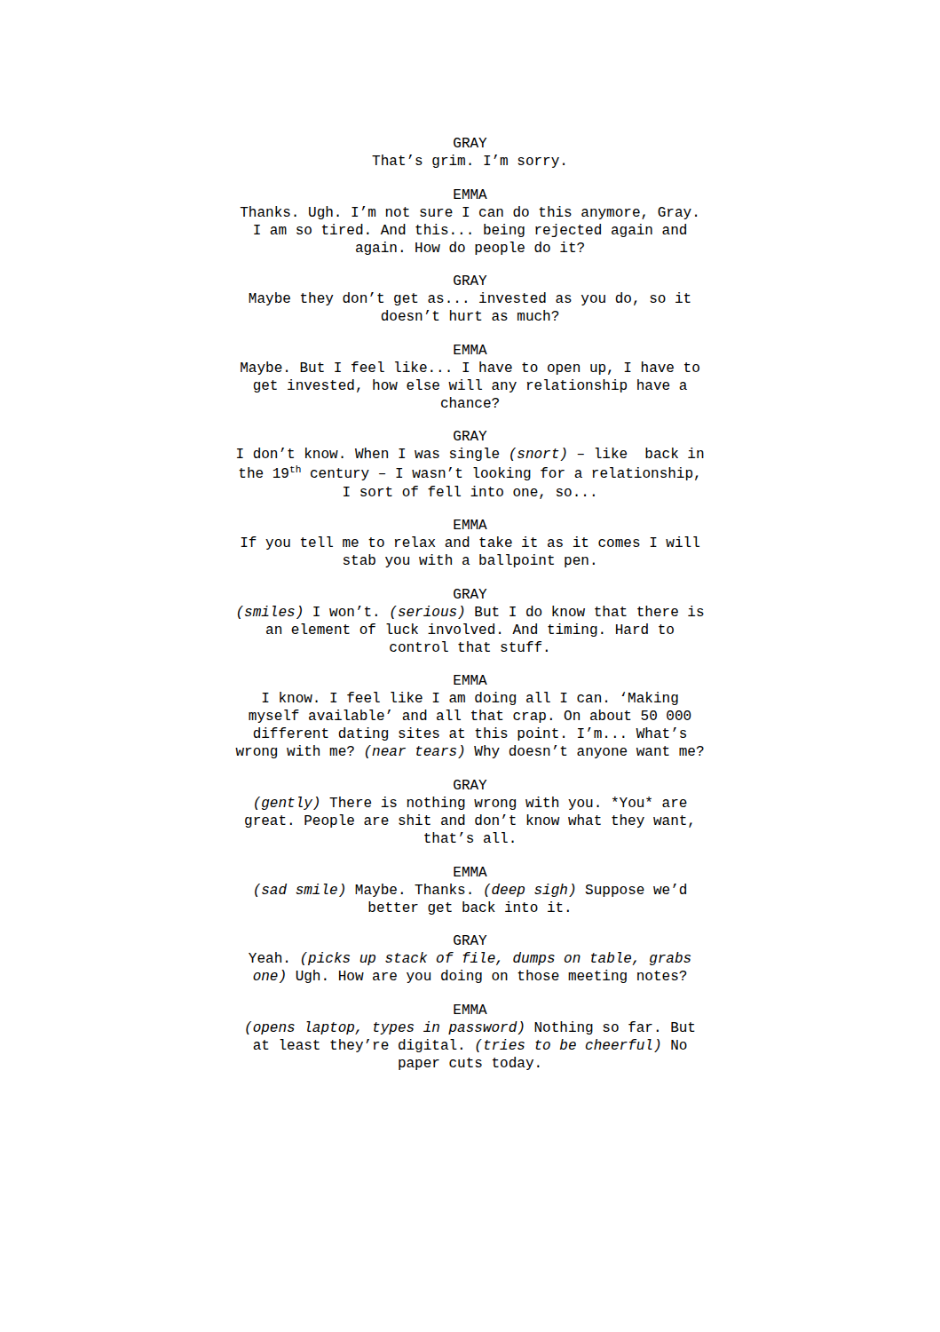GRAY
That’s grim. I’m sorry.
EMMA
Thanks. Ugh. I’m not sure I can do this anymore, Gray. I am so tired. And this... being rejected again and again. How do people do it?
GRAY
Maybe they don’t get as... invested as you do, so it doesn’t hurt as much?
EMMA
Maybe. But I feel like... I have to open up, I have to get invested, how else will any relationship have a chance?
GRAY
I don’t know. When I was single (snort) – like back in the 19th century – I wasn’t looking for a relationship, I sort of fell into one, so...
EMMA
If you tell me to relax and take it as it comes I will stab you with a ballpoint pen.
GRAY
(smiles) I won’t. (serious) But I do know that there is an element of luck involved. And timing. Hard to control that stuff.
EMMA
I know. I feel like I am doing all I can. ‘Making myself available’ and all that crap. On about 50 000 different dating sites at this point. I’m... What’s wrong with me? (near tears) Why doesn’t anyone want me?
GRAY
(gently) There is nothing wrong with you. *You* are great. People are shit and don’t know what they want, that’s all.
EMMA
(sad smile) Maybe. Thanks. (deep sigh) Suppose we’d better get back into it.
GRAY
Yeah. (picks up stack of file, dumps on table, grabs one) Ugh. How are you doing on those meeting notes?
EMMA
(opens laptop, types in password) Nothing so far. But at least they’re digital. (tries to be cheerful) No paper cuts today.